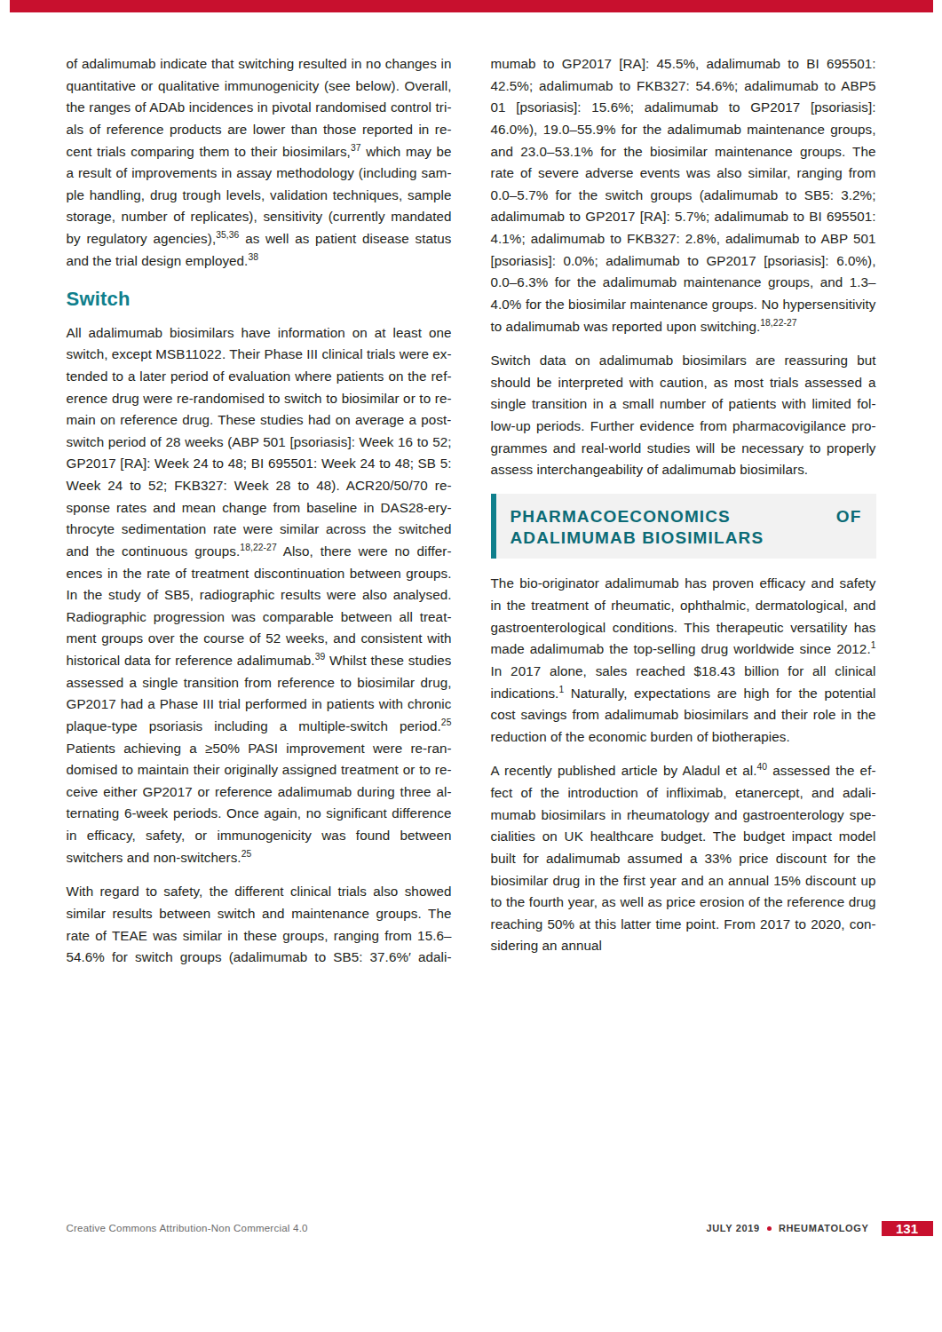of adalimumab indicate that switching resulted in no changes in quantitative or qualitative immunogenicity (see below). Overall, the ranges of ADAb incidences in pivotal randomised control trials of reference products are lower than those reported in recent trials comparing them to their biosimilars,37 which may be a result of improvements in assay methodology (including sample handling, drug trough levels, validation techniques, sample storage, number of replicates), sensitivity (currently mandated by regulatory agencies),35,36 as well as patient disease status and the trial design employed.38
Switch
All adalimumab biosimilars have information on at least one switch, except MSB11022. Their Phase III clinical trials were extended to a later period of evaluation where patients on the reference drug were re-randomised to switch to biosimilar or to remain on reference drug. These studies had on average a post-switch period of 28 weeks (ABP 501 [psoriasis]: Week 16 to 52; GP2017 [RA]: Week 24 to 48; BI 695501: Week 24 to 48; SB 5: Week 24 to 52; FKB327: Week 28 to 48). ACR20/50/70 response rates and mean change from baseline in DAS28-erythrocyte sedimentation rate were similar across the switched and the continuous groups.18,22-27 Also, there were no differences in the rate of treatment discontinuation between groups. In the study of SB5, radiographic results were also analysed. Radiographic progression was comparable between all treatment groups over the course of 52 weeks, and consistent with historical data for reference adalimumab.39 Whilst these studies assessed a single transition from reference to biosimilar drug, GP2017 had a Phase III trial performed in patients with chronic plaque-type psoriasis including a multiple-switch period.25 Patients achieving a ≥50% PASI improvement were re-randomised to maintain their originally assigned treatment or to receive either GP2017 or reference adalimumab during three alternating 6-week periods. Once again, no significant difference in efficacy, safety, or immunogenicity was found between switchers and non-switchers.25
With regard to safety, the different clinical trials also showed similar results between switch and maintenance groups. The rate of TEAE was similar in these groups, ranging from 15.6–54.6% for switch groups (adalimumab to SB5: 37.6%′ adalimumab to GP2017 [RA]: 45.5%, adalimumab to BI 695501: 42.5%; adalimumab to FKB327: 54.6%; adalimumab to ABP5 01 [psoriasis]: 15.6%; adalimumab to GP2017 [psoriasis]: 46.0%), 19.0–55.9% for the adalimumab maintenance groups, and 23.0–53.1% for the biosimilar maintenance groups. The rate of severe adverse events was also similar, ranging from 0.0–5.7% for the switch groups (adalimumab to SB5: 3.2%; adalimumab to GP2017 [RA]: 5.7%; adalimumab to BI 695501: 4.1%; adalimumab to FKB327: 2.8%, adalimumab to ABP 501 [psoriasis]: 0.0%; adalimumab to GP2017 [psoriasis]: 6.0%), 0.0–6.3% for the adalimumab maintenance groups, and 1.3–4.0% for the biosimilar maintenance groups. No hypersensitivity to adalimumab was reported upon switching.18,22-27
Switch data on adalimumab biosimilars are reassuring but should be interpreted with caution, as most trials assessed a single transition in a small number of patients with limited follow-up periods. Further evidence from pharmacovigilance programmes and real-world studies will be necessary to properly assess interchangeability of adalimumab biosimilars.
Pharmacoeconomics of adalimumab biosimilars
The bio-originator adalimumab has proven efficacy and safety in the treatment of rheumatic, ophthalmic, dermatological, and gastroenterological conditions. This therapeutic versatility has made adalimumab the top-selling drug worldwide since 2012.1 In 2017 alone, sales reached $18.43 billion for all clinical indications.1 Naturally, expectations are high for the potential cost savings from adalimumab biosimilars and their role in the reduction of the economic burden of biotherapies.
A recently published article by Aladul et al.40 assessed the effect of the introduction of infliximab, etanercept, and adalimumab biosimilars in rheumatology and gastroenterology specialities on UK healthcare budget. The budget impact model built for adalimumab assumed a 33% price discount for the biosimilar drug in the first year and an annual 15% discount up to the fourth year, as well as price erosion of the reference drug reaching 50% at this latter time point. From 2017 to 2020, considering an annual
Creative Commons Attribution-Non Commercial 4.0
July 2019 RHEUMATOLOGY
131